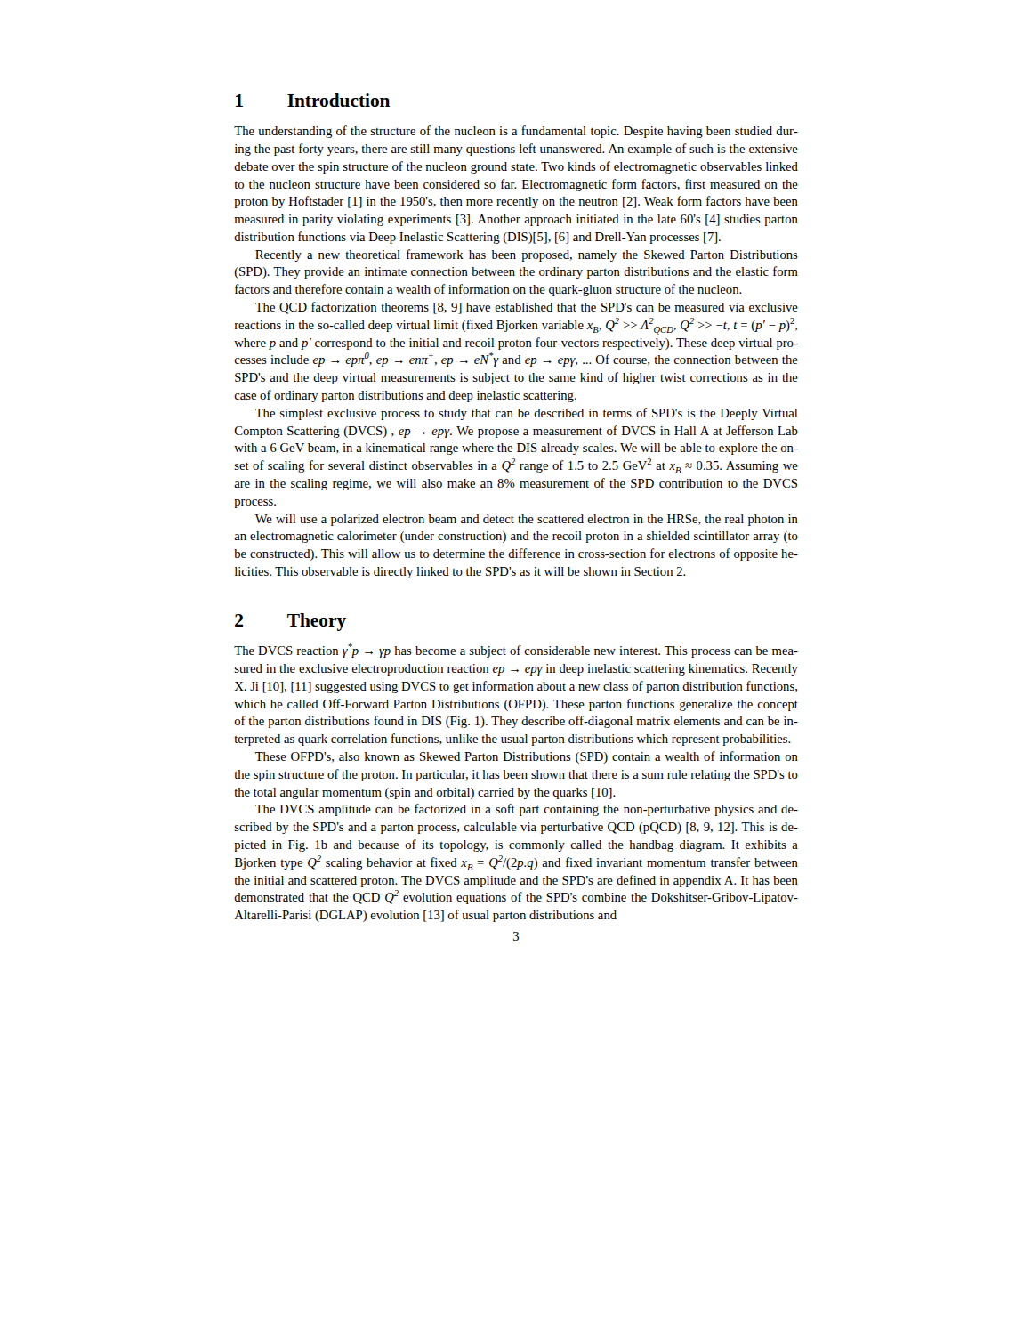1 Introduction
The understanding of the structure of the nucleon is a fundamental topic. Despite having been studied during the past forty years, there are still many questions left unanswered. An example of such is the extensive debate over the spin structure of the nucleon ground state. Two kinds of electromagnetic observables linked to the nucleon structure have been considered so far. Electromagnetic form factors, first measured on the proton by Hoftstader [1] in the 1950's, then more recently on the neutron [2]. Weak form factors have been measured in parity violating experiments [3]. Another approach initiated in the late 60's [4] studies parton distribution functions via Deep Inelastic Scattering (DIS)[5], [6] and Drell-Yan processes [7].
Recently a new theoretical framework has been proposed, namely the Skewed Parton Distributions (SPD). They provide an intimate connection between the ordinary parton distributions and the elastic form factors and therefore contain a wealth of information on the quark-gluon structure of the nucleon.
The QCD factorization theorems [8, 9] have established that the SPD's can be measured via exclusive reactions in the so-called deep virtual limit (fixed Bjorken variable xB, Q2 >> Λ2QCD, Q2 >> −t, t = (p′ − p)2, where p and p′ correspond to the initial and recoil proton four-vectors respectively). These deep virtual processes include ep → epπ0, ep → enπ+, ep → eN*γ and ep → epγ, ... Of course, the connection between the SPD's and the deep virtual measurements is subject to the same kind of higher twist corrections as in the case of ordinary parton distributions and deep inelastic scattering.
The simplest exclusive process to study that can be described in terms of SPD's is the Deeply Virtual Compton Scattering (DVCS) , ep → epγ. We propose a measurement of DVCS in Hall A at Jefferson Lab with a 6 GeV beam, in a kinematical range where the DIS already scales. We will be able to explore the onset of scaling for several distinct observables in a Q2 range of 1.5 to 2.5 GeV2 at xB ≈ 0.35. Assuming we are in the scaling regime, we will also make an 8% measurement of the SPD contribution to the DVCS process.
We will use a polarized electron beam and detect the scattered electron in the HRSe, the real photon in an electromagnetic calorimeter (under construction) and the recoil proton in a shielded scintillator array (to be constructed). This will allow us to determine the difference in cross-section for electrons of opposite helicities. This observable is directly linked to the SPD's as it will be shown in Section 2.
2 Theory
The DVCS reaction γ*p → γp has become a subject of considerable new interest. This process can be measured in the exclusive electroproduction reaction ep → epγ in deep inelastic scattering kinematics. Recently X. Ji [10], [11] suggested using DVCS to get information about a new class of parton distribution functions, which he called Off-Forward Parton Distributions (OFPD). These parton functions generalize the concept of the parton distributions found in DIS (Fig. 1). They describe off-diagonal matrix elements and can be interpreted as quark correlation functions, unlike the usual parton distributions which represent probabilities.
These OFPD's, also known as Skewed Parton Distributions (SPD) contain a wealth of information on the spin structure of the proton. In particular, it has been shown that there is a sum rule relating the SPD's to the total angular momentum (spin and orbital) carried by the quarks [10].
The DVCS amplitude can be factorized in a soft part containing the non-perturbative physics and described by the SPD's and a parton process, calculable via perturbative QCD (pQCD) [8, 9, 12]. This is depicted in Fig. 1b and because of its topology, is commonly called the handbag diagram. It exhibits a Bjorken type Q2 scaling behavior at fixed xB = Q2/(2p.q) and fixed invariant momentum transfer between the initial and scattered proton. The DVCS amplitude and the SPD's are defined in appendix A. It has been demonstrated that the QCD Q2 evolution equations of the SPD's combine the Dokshitser-Gribov-Lipatov-Altarelli-Parisi (DGLAP) evolution [13] of usual parton distributions and
3